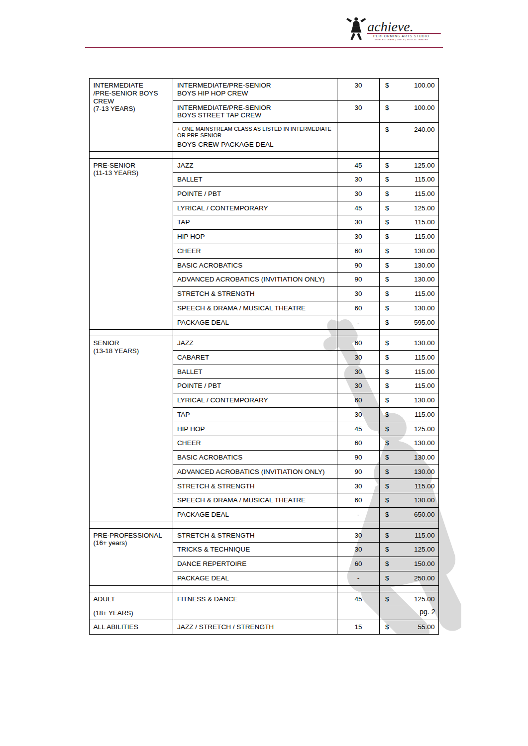achieve. PERFORMING ARTS STUDIO SPEECH & DRAMA | DANCE | MUSICAL THEATRE
| INTERMEDIATE /PRE-SENIOR BOYS CREW (7-13 YEARS) | INTERMEDIATE/PRE-SENIOR BOYS HIP HOP CREW | 30 | $ 100.00 |
| INTERMEDIATE/PRE-SENIOR BOYS STREET TAP CREW | 30 | $ 100.00 |
| | + ONE MAINSTREAM CLASS AS LISTED IN INTERMEDIATE OR PRE-SENIOR BOYS CREW PACKAGE DEAL | | $ 240.00 |
| PRE-SENIOR (11-13 YEARS) | JAZZ | 45 | $ 125.00 |
| BALLET | 30 | $ 115.00 |
| POINTE / PBT | 30 | $ 115.00 |
| LYRICAL / CONTEMPORARY | 45 | $ 125.00 |
| TAP | 30 | $ 115.00 |
| HIP HOP | 30 | $ 115.00 |
| CHEER | 60 | $ 130.00 |
| BASIC ACROBATICS | 90 | $ 130.00 |
| ADVANCED ACROBATICS (INVITIATION ONLY) | 90 | $ 130.00 |
| STRETCH & STRENGTH | 30 | $ 115.00 |
| SPEECH & DRAMA / MUSICAL THEATRE | 60 | $ 130.00 |
| | PACKAGE DEAL | - | $ 595.00 |
| SENIOR (13-18 YEARS) | JAZZ | 60 | $ 130.00 |
| CABARET | 30 | $ 115.00 |
| BALLET | 30 | $ 115.00 |
| POINTE / PBT | 30 | $ 115.00 |
| LYRICAL / CONTEMPORARY | 60 | $ 130.00 |
| TAP | 30 | $ 115.00 |
| HIP HOP | 45 | $ 125.00 |
| CHEER | 60 | $ 130.00 |
| BASIC ACROBATICS | 90 | $ 130.00 |
| ADVANCED ACROBATICS (INVITIATION ONLY) | 90 | $ 130.00 |
| STRETCH & STRENGTH | 30 | $ 115.00 |
| SPEECH & DRAMA / MUSICAL THEATRE | 60 | $ 130.00 |
| | PACKAGE DEAL | - | $ 650.00 |
| PRE-PROFESSIONAL (16+ years) | STRETCH & STRENGTH | 30 | $ 115.00 |
| TRICKS & TECHNIQUE | 30 | $ 125.00 |
| DANCE REPERTOIRE | 60 | $ 150.00 |
| | PACKAGE DEAL | - | $ 250.00 |
| ADULT | FITNESS & DANCE | 45 | $ 125.00 |
| (18+ YEARS) | | | |
| ALL ABILITIES | JAZZ / STRETCH / STRENGTH | 15 | $ 55.00 |
pg. 2